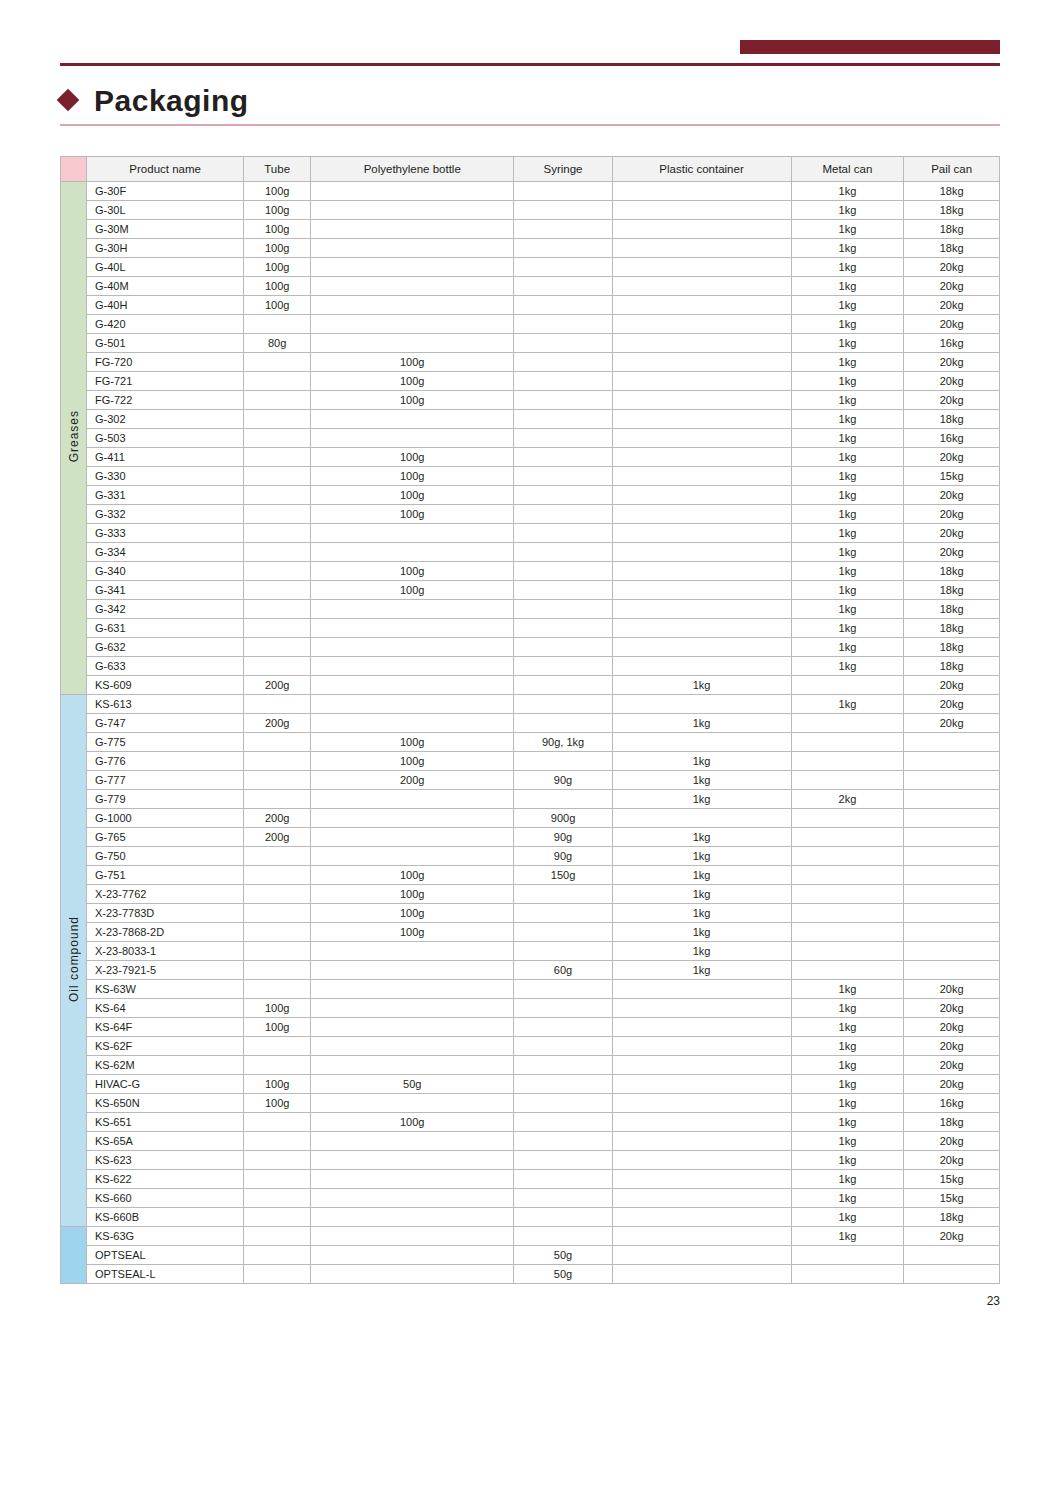Packaging
| | Product name | Tube | Polyethylene bottle | Syringe | Plastic container | Metal can | Pail can |
| --- | --- | --- | --- | --- | --- | --- | --- |
| Greases | G-30F | 100g | | | | 1kg | 18kg |
| G-30L | 100g | | | | 1kg | 18kg |
| G-30M | 100g | | | | 1kg | 18kg |
| G-30H | 100g | | | | 1kg | 18kg |
| G-40L | 100g | | | | 1kg | 20kg |
| G-40M | 100g | | | | 1kg | 20kg |
| G-40H | 100g | | | | 1kg | 20kg |
| G-420 | | | | | 1kg | 20kg |
| G-501 | 80g | | | | 1kg | 16kg |
| FG-720 | | 100g | | | 1kg | 20kg |
| FG-721 | | 100g | | | 1kg | 20kg |
| FG-722 | | 100g | | | 1kg | 20kg |
| G-302 | | | | | 1kg | 18kg |
| G-503 | | | | | 1kg | 16kg |
| G-411 | | 100g | | | 1kg | 20kg |
| G-330 | | 100g | | | 1kg | 15kg |
| G-331 | | 100g | | | 1kg | 20kg |
| G-332 | | 100g | | | 1kg | 20kg |
| G-333 | | | | | 1kg | 20kg |
| G-334 | | | | | 1kg | 20kg |
| G-340 | | 100g | | | 1kg | 18kg |
| G-341 | | 100g | | | 1kg | 18kg |
| G-342 | | | | | 1kg | 18kg |
| G-631 | | | | | 1kg | 18kg |
| G-632 | | | | | 1kg | 18kg |
| G-633 | | | | | 1kg | 18kg |
| KS-609 | 200g | | | 1kg | | 20kg |
| Oil compound | KS-613 | | | | | 1kg | 20kg |
| G-747 | 200g | | | 1kg | | 20kg |
| G-775 | | 100g | 90g, 1kg | | | |
| G-776 | | 100g | | 1kg | | |
| G-777 | | 200g | 90g | 1kg | | |
| G-779 | | | | 1kg | 2kg | |
| G-1000 | 200g | | 900g | | | |
| G-765 | 200g | | 90g | 1kg | | |
| G-750 | | | 90g | 1kg | | |
| G-751 | | 100g | 150g | 1kg | | |
| X-23-7762 | | 100g | | 1kg | | |
| X-23-7783D | | 100g | | 1kg | | |
| X-23-7868-2D | | 100g | | 1kg | | |
| X-23-8033-1 | | | | 1kg | | |
| X-23-7921-5 | | | 60g | 1kg | | |
| KS-63W | | | | | 1kg | 20kg |
| KS-64 | 100g | | | | 1kg | 20kg |
| KS-64F | 100g | | | | 1kg | 20kg |
| KS-62F | | | | | 1kg | 20kg |
| KS-62M | | | | | 1kg | 20kg |
| HIVAC-G | 100g | 50g | | | 1kg | 20kg |
| KS-650N | 100g | | | | 1kg | 16kg |
| KS-651 | | 100g | | | 1kg | 18kg |
| KS-65A | | | | | 1kg | 20kg |
| KS-623 | | | | | 1kg | 20kg |
| KS-622 | | | | | 1kg | 15kg |
| KS-660 | | | | | 1kg | 15kg |
| KS-660B | | | | | 1kg | 18kg |
| | KS-63G | | | | | 1kg | 20kg |
| OPTSEAL | | | 50g | | | |
| OPTSEAL-L | | | 50g | | | |
23